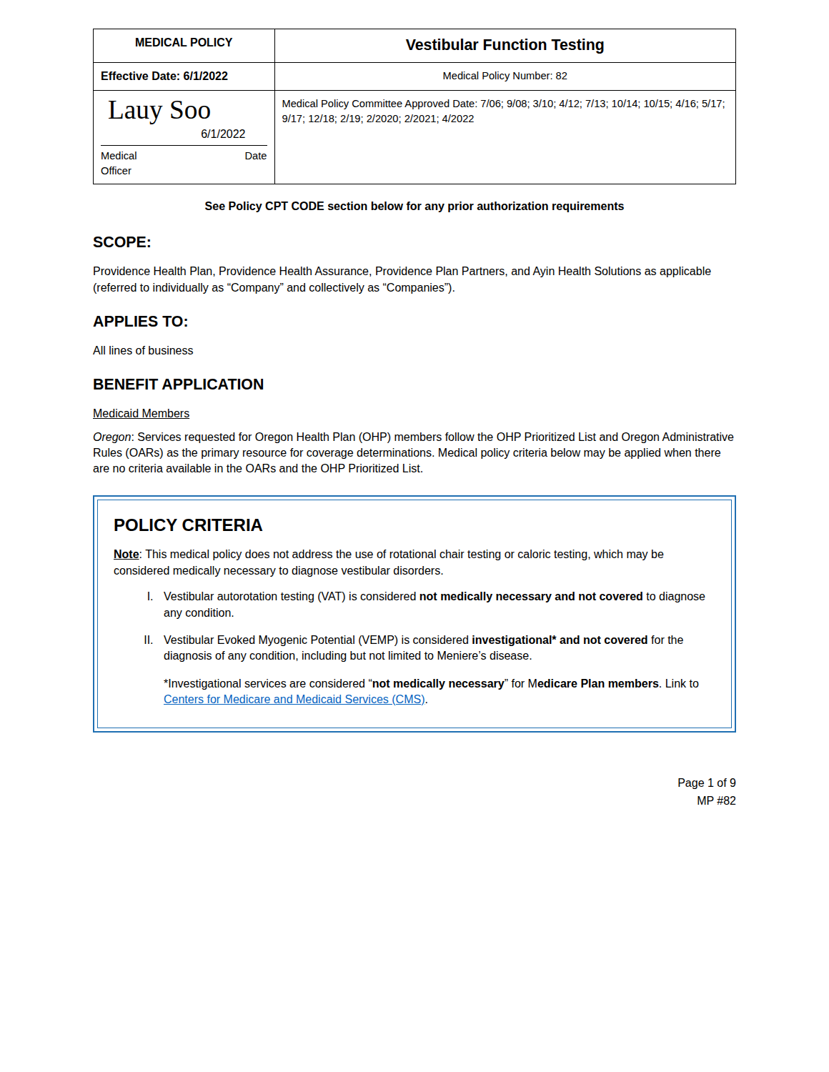| MEDICAL POLICY | Vestibular Function Testing |
| Effective Date: 6/1/2022 | Medical Policy Number: 82 |
| Lauy Soo 6/1/2022 Medical Officer Date | Medical Policy Committee Approved Date: 7/06; 9/08; 3/10; 4/12; 7/13; 10/14; 10/15; 4/16; 5/17; 9/17; 12/18; 2/19; 2/2020; 2/2021; 4/2022 |
See Policy CPT CODE section below for any prior authorization requirements
SCOPE:
Providence Health Plan, Providence Health Assurance, Providence Plan Partners, and Ayin Health Solutions as applicable (referred to individually as “Company” and collectively as “Companies”).
APPLIES TO:
All lines of business
BENEFIT APPLICATION
Medicaid Members
Oregon: Services requested for Oregon Health Plan (OHP) members follow the OHP Prioritized List and Oregon Administrative Rules (OARs) as the primary resource for coverage determinations. Medical policy criteria below may be applied when there are no criteria available in the OARs and the OHP Prioritized List.
POLICY CRITERIA
Note: This medical policy does not address the use of rotational chair testing or caloric testing, which may be considered medically necessary to diagnose vestibular disorders.
Vestibular autorotation testing (VAT) is considered not medically necessary and not covered to diagnose any condition.
Vestibular Evoked Myogenic Potential (VEMP) is considered investigational* and not covered for the diagnosis of any condition, including but not limited to Meniere’s disease.
*Investigational services are considered “not medically necessary” for Medicare Plan members. Link to Centers for Medicare and Medicaid Services (CMS).
Page 1 of 9
MP #82